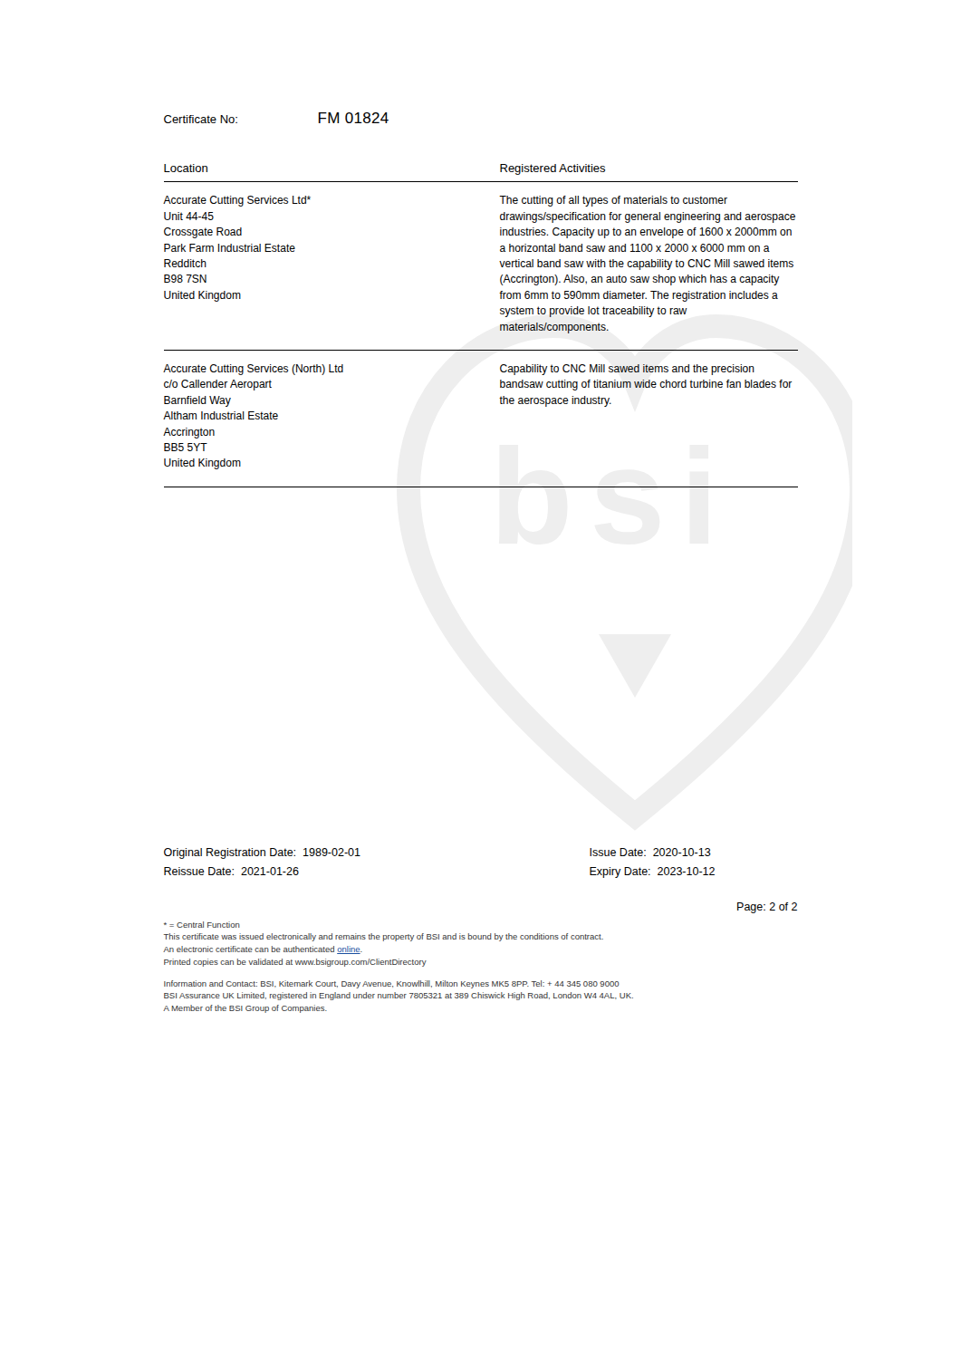b s i
Certificate No:
FM 01824
| Location | | Registered Activities |
| --- | --- | --- |
| Accurate Cutting Services Ltd* Unit 44-45 Crossgate Road Park Farm Industrial Estate Redditch B98 7SN United Kingdom | | The cutting of all types of materials to customer drawings/specification for general engineering and aerospace industries. Capacity up to an envelope of 1600 x 2000mm on a horizontal band saw and 1100 x 2000 x 6000 mm on a vertical band saw with the capability to CNC Mill sawed items (Accrington). Also, an auto saw shop which has a capacity from 6mm to 590mm diameter. The registration includes a system to provide lot traceability to raw materials/components. |
| Accurate Cutting Services (North) Ltd c/o Callender Aeropart Barnfield Way Altham Industrial Estate Accrington BB5 5YT United Kingdom | | Capability to CNC Mill sawed items and the precision bandsaw cutting of titanium wide chord turbine fan blades for the aerospace industry. |
Original Registration Date: 1989-02-01
Issue Date: 2020-10-13
Reissue Date: 2021-01-26
Expiry Date: 2023-10-12
Page: 2 of 2
* = Central Function
This certificate was issued electronically and remains the property of BSI and is bound by the conditions of contract.
An electronic certificate can be authenticated online.
Printed copies can be validated at www.bsigroup.com/ClientDirectory
Information and Contact: BSI, Kitemark Court, Davy Avenue, Knowlhill, Milton Keynes MK5 8PP. Tel: + 44 345 080 9000
BSI Assurance UK Limited, registered in England under number 7805321 at 389 Chiswick High Road, London W4 4AL, UK.
A Member of the BSI Group of Companies.